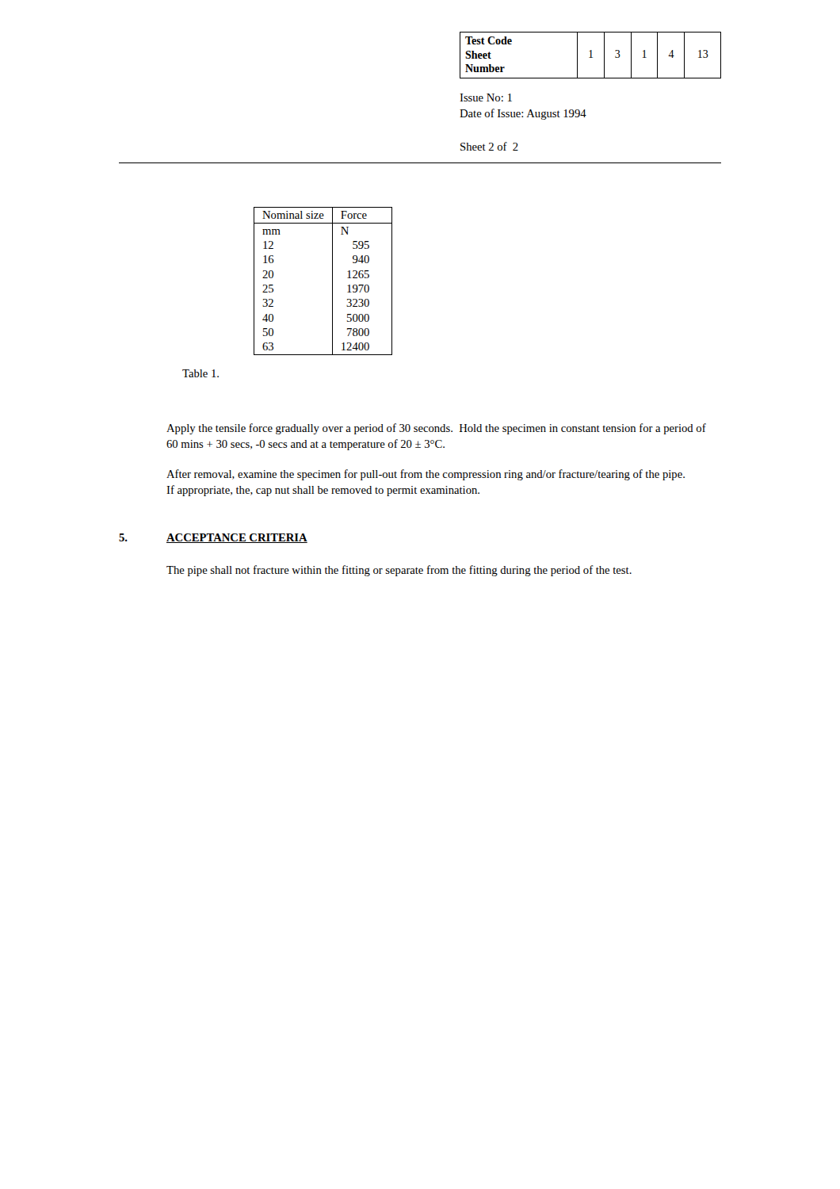| Test Code Sheet Number | 1 | 3 | 1 | 4 | 13 |
Issue No: 1
Date of Issue: August 1994
Sheet 2 of 2
| Nominal size | Force |
| --- | --- |
| mm | N |
| 12 | 595 |
| 16 | 940 |
| 20 | 1265 |
| 25 | 1970 |
| 32 | 3230 |
| 40 | 5000 |
| 50 | 7800 |
| 63 | 12400 |
Table 1.
Apply the tensile force gradually over a period of 30 seconds. Hold the specimen in constant tension for a period of 60 mins + 30 secs, -0 secs and at a temperature of 20 ± 3°C.
After removal, examine the specimen for pull-out from the compression ring and/or fracture/tearing of the pipe.
If appropriate, the, cap nut shall be removed to permit examination.
5.
ACCEPTANCE CRITERIA
The pipe shall not fracture within the fitting or separate from the fitting during the period of the test.